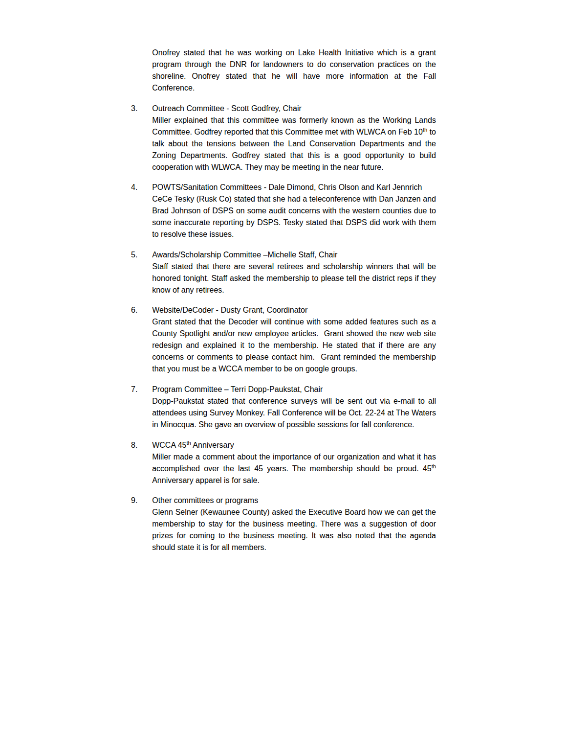Onofrey stated that he was working on Lake Health Initiative which is a grant program through the DNR for landowners to do conservation practices on the shoreline. Onofrey stated that he will have more information at the Fall Conference.
3.
Outreach Committee - Scott Godfrey, Chair
Miller explained that this committee was formerly known as the Working Lands Committee. Godfrey reported that this Committee met with WLWCA on Feb 10th to talk about the tensions between the Land Conservation Departments and the Zoning Departments. Godfrey stated that this is a good opportunity to build cooperation with WLWCA. They may be meeting in the near future.
4.
POWTS/Sanitation Committees - Dale Dimond, Chris Olson and Karl Jennrich
CeCe Tesky (Rusk Co) stated that she had a teleconference with Dan Janzen and Brad Johnson of DSPS on some audit concerns with the western counties due to some inaccurate reporting by DSPS. Tesky stated that DSPS did work with them to resolve these issues.
5.
Awards/Scholarship Committee –Michelle Staff, Chair
Staff stated that there are several retirees and scholarship winners that will be honored tonight. Staff asked the membership to please tell the district reps if they know of any retirees.
6.
Website/DeCoder - Dusty Grant, Coordinator
Grant stated that the Decoder will continue with some added features such as a County Spotlight and/or new employee articles. Grant showed the new web site redesign and explained it to the membership. He stated that if there are any concerns or comments to please contact him. Grant reminded the membership that you must be a WCCA member to be on google groups.
7.
Program Committee – Terri Dopp-Paukstat, Chair
Dopp-Paukstat stated that conference surveys will be sent out via e-mail to all attendees using Survey Monkey. Fall Conference will be Oct. 22-24 at The Waters in Minocqua. She gave an overview of possible sessions for fall conference.
8.
WCCA 45th Anniversary
Miller made a comment about the importance of our organization and what it has accomplished over the last 45 years. The membership should be proud. 45th Anniversary apparel is for sale.
9.
Other committees or programs
Glenn Selner (Kewaunee County) asked the Executive Board how we can get the membership to stay for the business meeting. There was a suggestion of door prizes for coming to the business meeting. It was also noted that the agenda should state it is for all members.